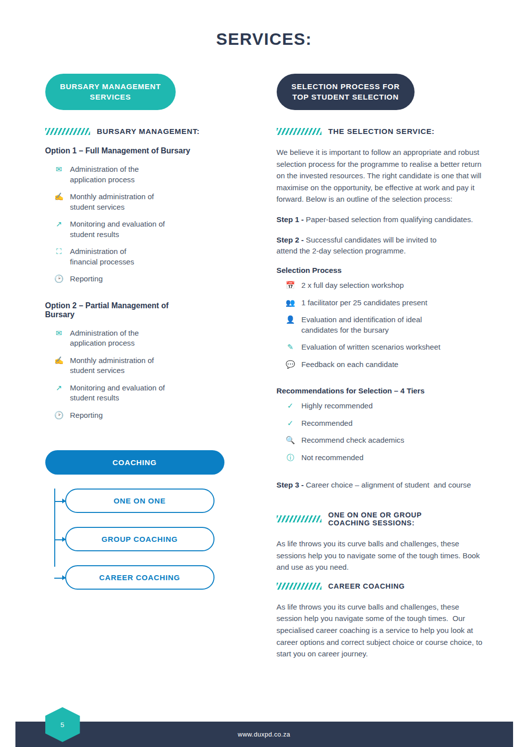SERVICES:
BURSARY MANAGEMENT
SERVICES
BURSARY MANAGEMENT:
Option 1 – Full Management of Bursary
✉Administration of the
application process
✍Monthly administration of
student services
↗Monitoring and evaluation of
student results
⛶Administration of
financial processes
🕑Reporting
Option 2 – Partial Management of
Bursary
✉Administration of the
application process
✍Monthly administration of
student services
↗Monitoring and evaluation of
student results
🕑Reporting
COACHING
ONE ON ONE
GROUP COACHING
CAREER COACHING
SELECTION PROCESS FOR
TOP STUDENT SELECTION
THE SELECTION SERVICE:
We believe it is important to follow an appropriate and robust selection process for the programme to realise a better return on the invested resources. The right candidate is one that will maximise on the opportunity, be effective at work and pay it forward. Below is an outline of the selection process:
Step 1 - Paper-based selection from qualifying candidates.
Step 2 - Successful candidates will be invited to
attend the 2-day selection programme.
Selection Process
📅2 x full day selection workshop
👥1 facilitator per 25 candidates present
👤Evaluation and identification of ideal
candidates for the bursary
✎Evaluation of written scenarios worksheet
💬Feedback on each candidate
Recommendations for Selection – 4 Tiers
✓Highly recommended
✓Recommended
🔍Recommend check academics
ⓘNot recommended
Step 3 - Career choice – alignment of student and course
ONE ON ONE OR GROUP
COACHING SESSIONS:
As life throws you its curve balls and challenges, these sessions help you to navigate some of the tough times. Book and use as you need.
CAREER COACHING
As life throws you its curve balls and challenges, these session help you navigate some of the tough times. Our specialised career coaching is a service to help you look at career options and correct subject choice or course choice, to start you on career journey.
www.duxpd.co.za
5